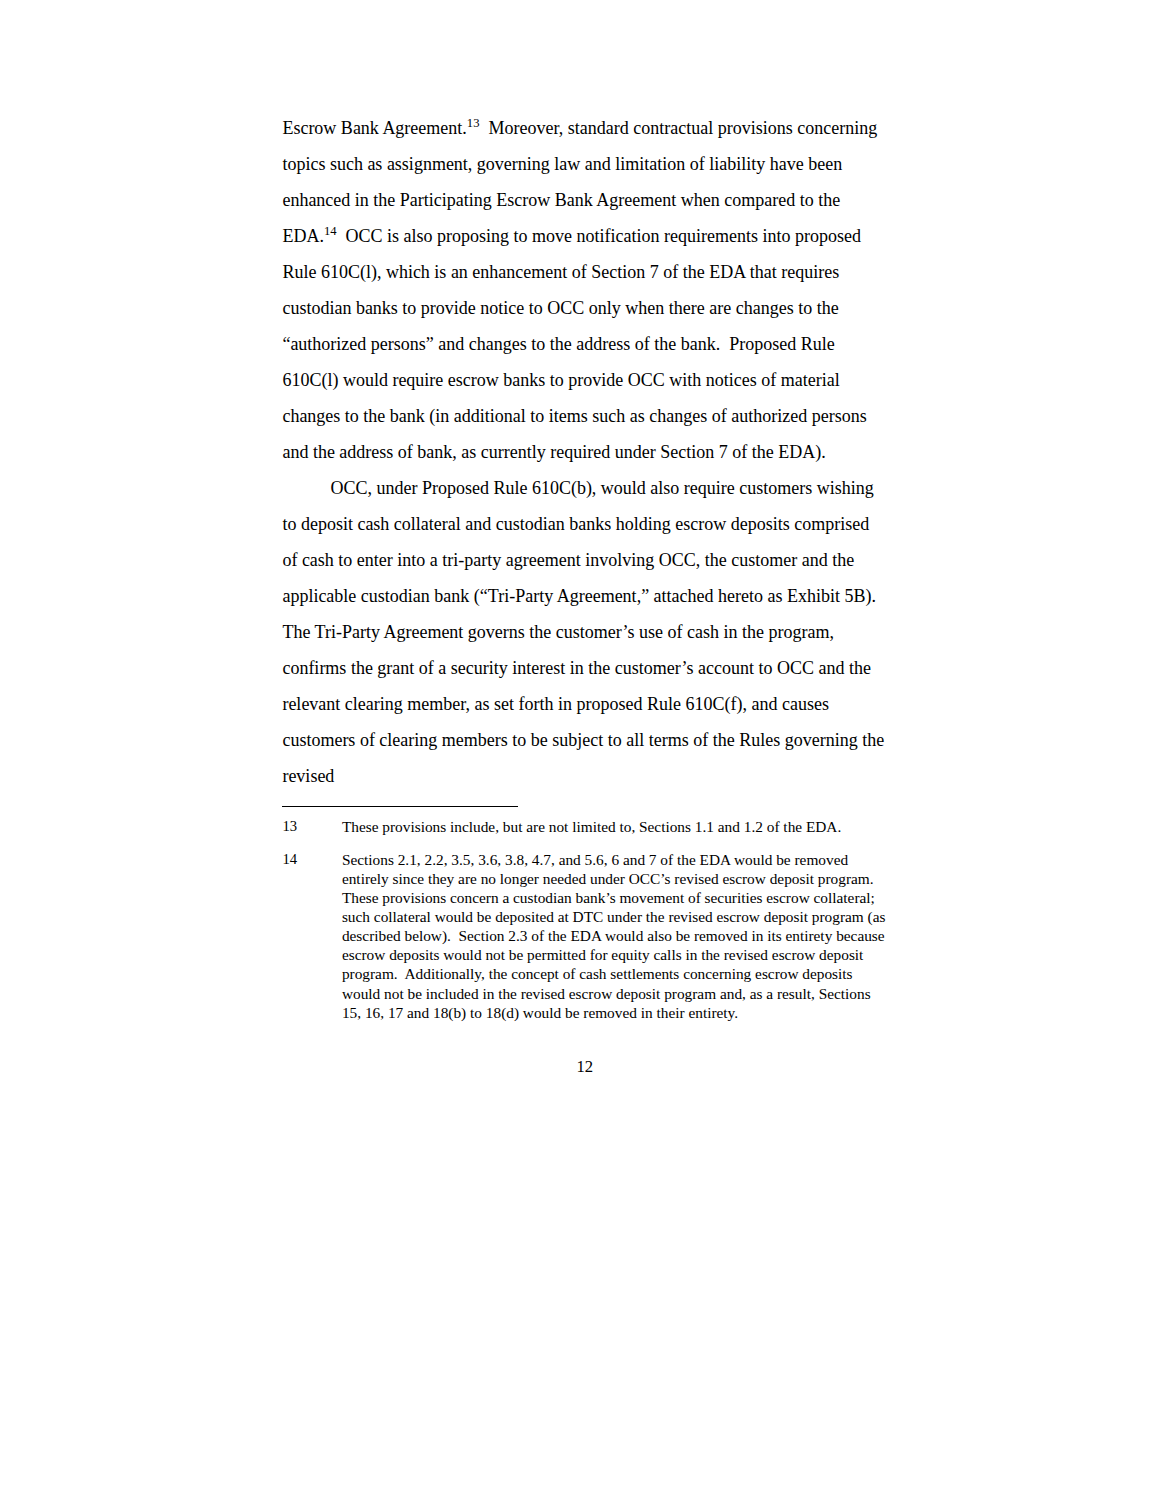Escrow Bank Agreement.13 Moreover, standard contractual provisions concerning topics such as assignment, governing law and limitation of liability have been enhanced in the Participating Escrow Bank Agreement when compared to the EDA.14 OCC is also proposing to move notification requirements into proposed Rule 610C(l), which is an enhancement of Section 7 of the EDA that requires custodian banks to provide notice to OCC only when there are changes to the “authorized persons” and changes to the address of the bank. Proposed Rule 610C(l) would require escrow banks to provide OCC with notices of material changes to the bank (in additional to items such as changes of authorized persons and the address of bank, as currently required under Section 7 of the EDA).
OCC, under Proposed Rule 610C(b), would also require customers wishing to deposit cash collateral and custodian banks holding escrow deposits comprised of cash to enter into a tri-party agreement involving OCC, the customer and the applicable custodian bank (“Tri-Party Agreement,” attached hereto as Exhibit 5B). The Tri-Party Agreement governs the customer’s use of cash in the program, confirms the grant of a security interest in the customer’s account to OCC and the relevant clearing member, as set forth in proposed Rule 610C(f), and causes customers of clearing members to be subject to all terms of the Rules governing the revised
13
These provisions include, but are not limited to, Sections 1.1 and 1.2 of the EDA.
14
Sections 2.1, 2.2, 3.5, 3.6, 3.8, 4.7, and 5.6, 6 and 7 of the EDA would be removed entirely since they are no longer needed under OCC’s revised escrow deposit program. These provisions concern a custodian bank’s movement of securities escrow collateral; such collateral would be deposited at DTC under the revised escrow deposit program (as described below). Section 2.3 of the EDA would also be removed in its entirety because escrow deposits would not be permitted for equity calls in the revised escrow deposit program. Additionally, the concept of cash settlements concerning escrow deposits would not be included in the revised escrow deposit program and, as a result, Sections 15, 16, 17 and 18(b) to 18(d) would be removed in their entirety.
12